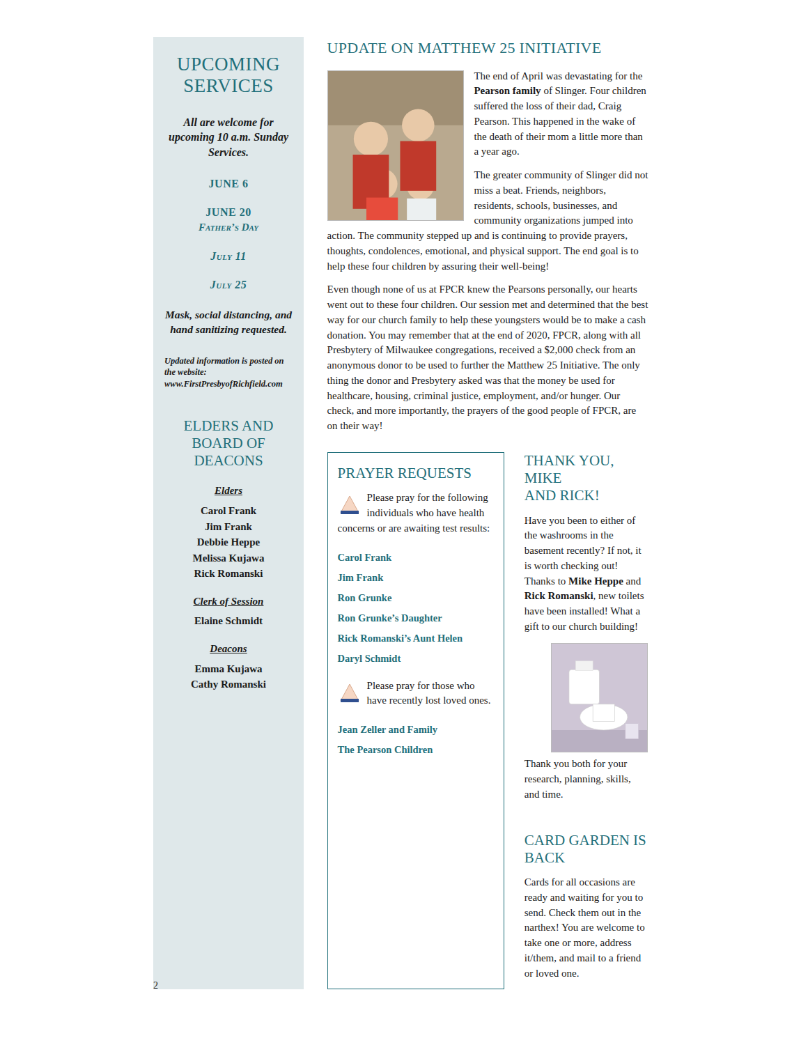UPCOMING
SERVICES
All are welcome for upcoming 10 a.m. Sunday Services.
JUNE 6
JUNE 20Father’s Day
July 11
July 25
Mask, social distancing, and hand sanitizing requested.
Updated information is posted on the website: www.FirstPresbyofRichfield.com
ELDERS AND
BOARD OF
DEACONS
Elders
Carol Frank
Jim Frank
Debbie Heppe
Melissa Kujawa
Rick Romanski
Clerk of Session
Elaine Schmidt
Deacons
Emma Kujawa
Cathy Romanski
UPDATE ON MATTHEW 25 INITIATIVE
The end of April was devastating for the Pearson family of Slinger. Four children suffered the loss of their dad, Craig Pearson. This happened in the wake of the death of their mom a little more than a year ago.
The greater community of Slinger did not miss a beat. Friends, neighbors, residents, schools, businesses, and community organizations jumped into action. The community stepped up and is continuing to provide prayers, thoughts, condolences, emotional, and physical support. The end goal is to help these four children by assuring their well-being!
Even though none of us at FPCR knew the Pearsons personally, our hearts went out to these four children. Our session met and determined that the best way for our church family to help these youngsters would be to make a cash donation. You may remember that at the end of 2020, FPCR, along with all Presbytery of Milwaukee congregations, received a $2,000 check from an anonymous donor to be used to further the Matthew 25 Initiative. The only thing the donor and Presbytery asked was that the money be used for healthcare, housing, criminal justice, employment, and/or hunger. Our check, and more importantly, the prayers of the good people of FPCR, are on their way!
PRAYER REQUESTS
Please pray for the following individuals who have health concerns or are awaiting test results:
Carol Frank
Jim Frank
Ron Grunke
Ron Grunke’s Daughter
Rick Romanski’s Aunt Helen
Daryl Schmidt
Please pray for those who have recently lost loved ones.
Jean Zeller and Family
The Pearson Children
THANK YOU, MIKE
AND RICK!
Have you been to either of the washrooms in the basement recently? If not, it is worth checking out! Thanks to Mike Heppe and Rick Romanski, new toilets have been installed! What a gift to our church building!
Thank you both for your research, planning, skills, and time.
CARD GARDEN IS BACK
Cards for all occasions are ready and waiting for you to send. Check them out in the narthex! You are welcome to take one or more, address it/them, and mail to a friend or loved one.
2